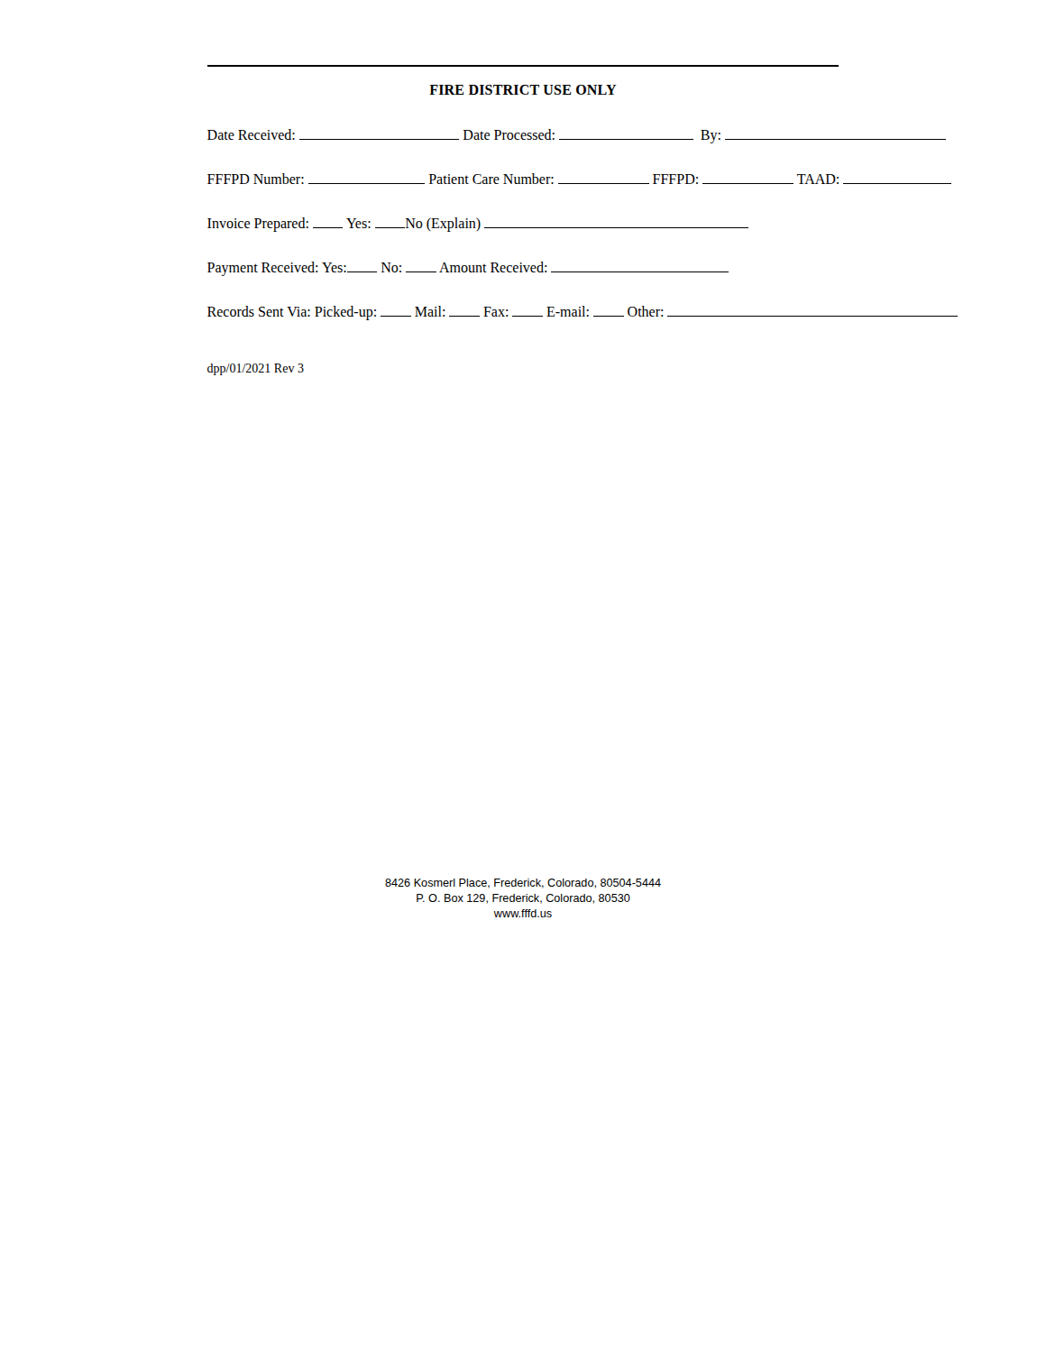FIRE DISTRICT USE ONLY
Date Received: Date Processed: By:
FFFPD Number: Patient Care Number: FFFPD: TAAD:
Invoice Prepared: Yes: No (Explain)
Payment Received: Yes: No: Amount Received:
Records Sent Via: Picked-up: Mail: Fax: E-mail: Other:
dpp/01/2021 Rev 3
8426 Kosmerl Place, Frederick, Colorado, 80504-5444
P. O. Box 129, Frederick, Colorado, 80530
www.fffd.us